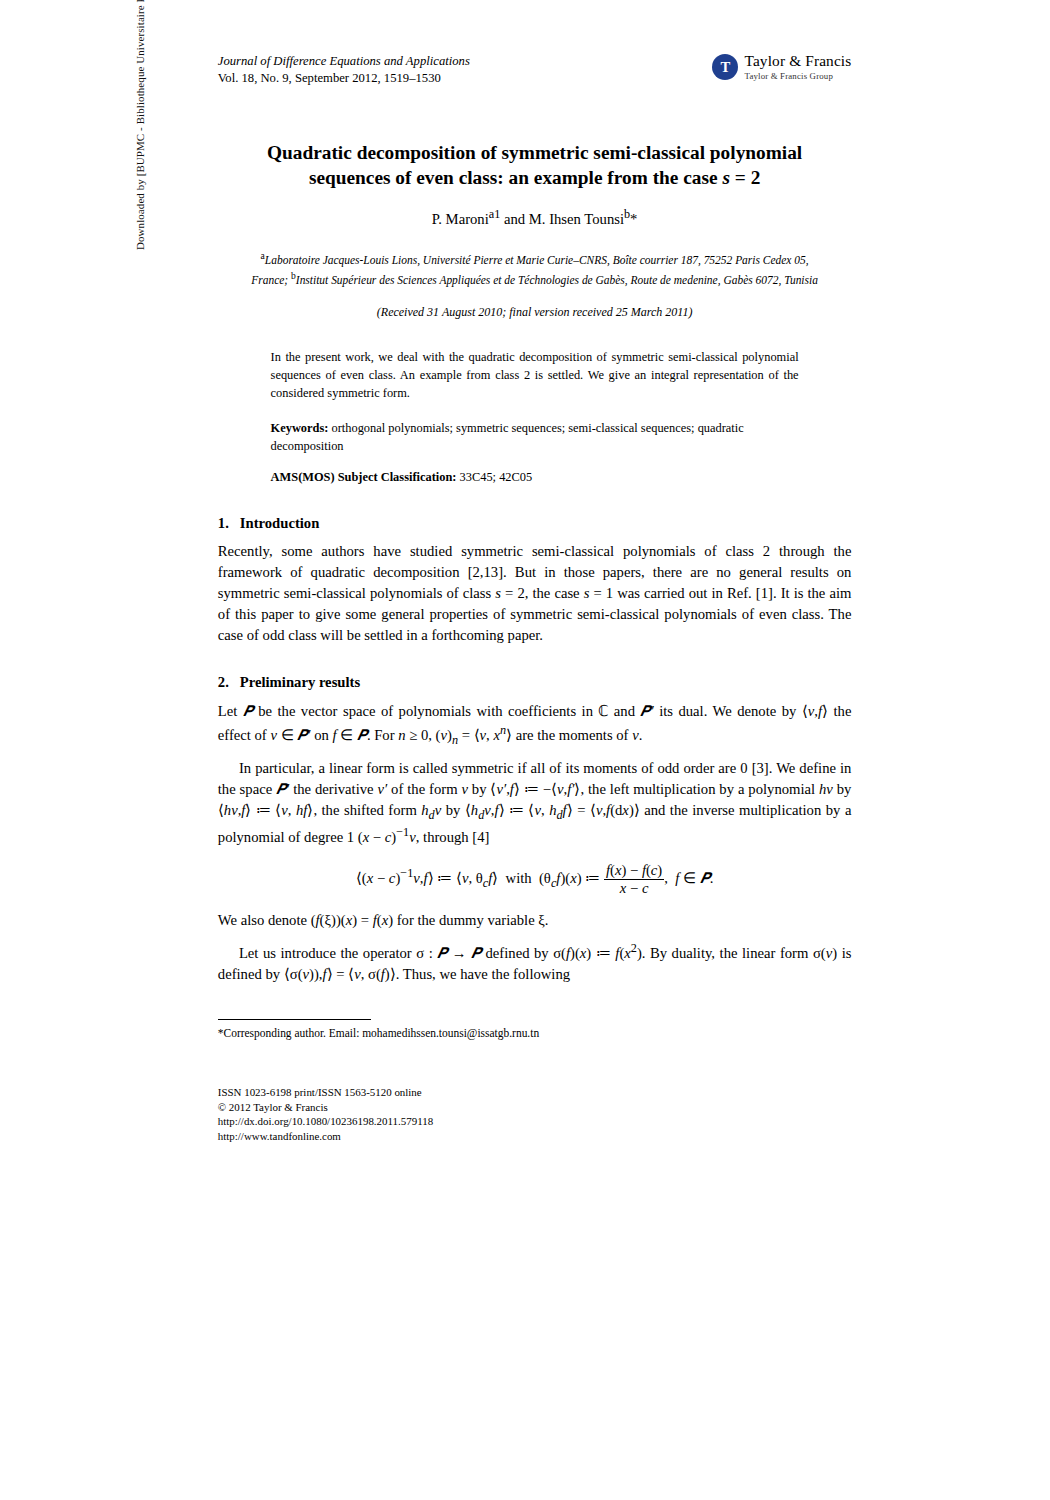Downloaded by [BUPMC - Bibliotheque Universitaire Pierre et Marie Curie] at 06:12 09 November 2012
Journal of Difference Equations and Applications
Vol. 18, No. 9, September 2012, 1519–1530
TTaylor & Francis
Taylor & Francis Group
Quadratic decomposition of symmetric semi-classical polynomial
sequences of even class: an example from the case s = 2
P. Maronia1 and M. Ihsen Tounsib*
aLaboratoire Jacques-Louis Lions, Université Pierre et Marie Curie–CNRS, Boîte courrier 187, 75252 Paris Cedex 05, France; bInstitut Supérieur des Sciences Appliquées et de Téchnologies de Gabès, Route de medenine, Gabès 6072, Tunisia
(Received 31 August 2010; final version received 25 March 2011)
In the present work, we deal with the quadratic decomposition of symmetric semi-classical polynomial sequences of even class. An example from class 2 is settled. We give an integral representation of the considered symmetric form.
Keywords: orthogonal polynomials; symmetric sequences; semi-classical sequences; quadratic decomposition
AMS(MOS) Subject Classification: 33C45; 42C05
1. Introduction
Recently, some authors have studied symmetric semi-classical polynomials of class 2 through the framework of quadratic decomposition [2,13]. But in those papers, there are no general results on symmetric semi-classical polynomials of class s = 2, the case s = 1 was carried out in Ref. [1]. It is the aim of this paper to give some general properties of symmetric semi-classical polynomials of even class. The case of odd class will be settled in a forthcoming paper.
2. Preliminary results
Let 𝑷 be the vector space of polynomials with coefficients in ℂ and 𝑷′ its dual. We denote by ⟨v,f⟩ the effect of v ∈ 𝑷′ on f ∈ 𝑷. For n ≥ 0, (v)n = ⟨v, xn⟩ are the moments of v.
In particular, a linear form is called symmetric if all of its moments of odd order are 0 [3]. We define in the space 𝑷′ the derivative v′ of the form v by ⟨v′,f⟩ ≔ −⟨v,f′⟩, the left multiplication by a polynomial hv by ⟨hv,f⟩ ≔ ⟨v, hf⟩, the shifted form hdv by ⟨hdv,f⟩ ≔ ⟨v, hdf⟩ = ⟨v,f(dx)⟩ and the inverse multiplication by a polynomial of degree 1 (x − c)−1v, through [4]
⟨(x − c)−1v,f⟩ ≔ ⟨v, θcf⟩ with (θcf)(x) ≔ f(x) − f(c) x − c, f ∈ 𝑷.
We also denote (f(ξ))(x) = f(x) for the dummy variable ξ.
Let us introduce the operator σ : 𝑷 → 𝑷 defined by σ(f)(x) ≔ f(x2). By duality, the linear form σ(v) is defined by ⟨σ(v)),f⟩ = ⟨v, σ(f)⟩. Thus, we have the following
*Corresponding author. Email: mohamedihssen.tounsi@issatgb.rnu.tn
ISSN 1023-6198 print/ISSN 1563-5120 online
© 2012 Taylor & Francis
http://dx.doi.org/10.1080/10236198.2011.579118
http://www.tandfonline.com